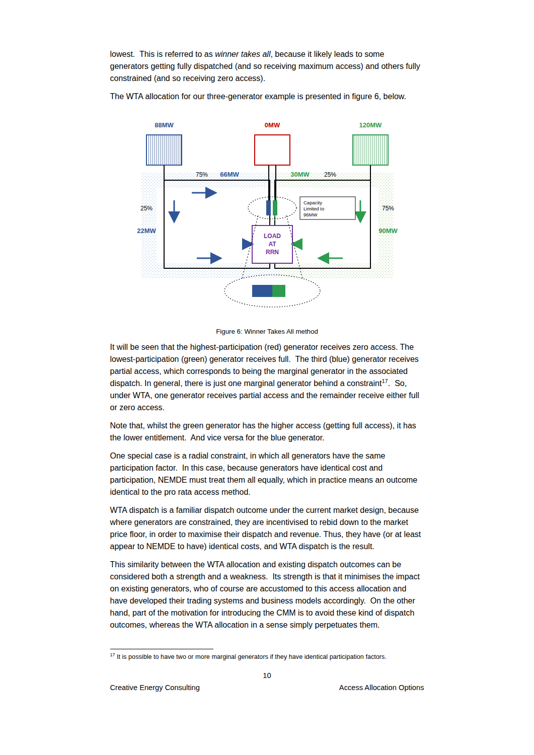lowest. This is referred to as winner takes all, because it likely leads to some generators getting fully dispatched (and so receiving maximum access) and others fully constrained (and so receiving zero access).
The WTA allocation for our three-generator example is presented in figure 6, below.
88MW 0MW 120MW 75% 66MW 30MW 25% 25% 22MW 75% 90MW Capacity Limited to 96MW LOAD AT RRN
Figure 6: Winner Takes All method
It will be seen that the highest-participation (red) generator receives zero access. The lowest-participation (green) generator receives full. The third (blue) generator receives partial access, which corresponds to being the marginal generator in the associated dispatch. In general, there is just one marginal generator behind a constraint17. So, under WTA, one generator receives partial access and the remainder receive either full or zero access.
Note that, whilst the green generator has the higher access (getting full access), it has the lower entitlement. And vice versa for the blue generator.
One special case is a radial constraint, in which all generators have the same participation factor. In this case, because generators have identical cost and participation, NEMDE must treat them all equally, which in practice means an outcome identical to the pro rata access method.
WTA dispatch is a familiar dispatch outcome under the current market design, because where generators are constrained, they are incentivised to rebid down to the market price floor, in order to maximise their dispatch and revenue. Thus, they have (or at least appear to NEMDE to have) identical costs, and WTA dispatch is the result.
This similarity between the WTA allocation and existing dispatch outcomes can be considered both a strength and a weakness. Its strength is that it minimises the impact on existing generators, who of course are accustomed to this access allocation and have developed their trading systems and business models accordingly. On the other hand, part of the motivation for introducing the CMM is to avoid these kind of dispatch outcomes, whereas the WTA allocation in a sense simply perpetuates them.
17 It is possible to have two or more marginal generators if they have identical participation factors.
10
Creative Energy Consulting Access Allocation Options